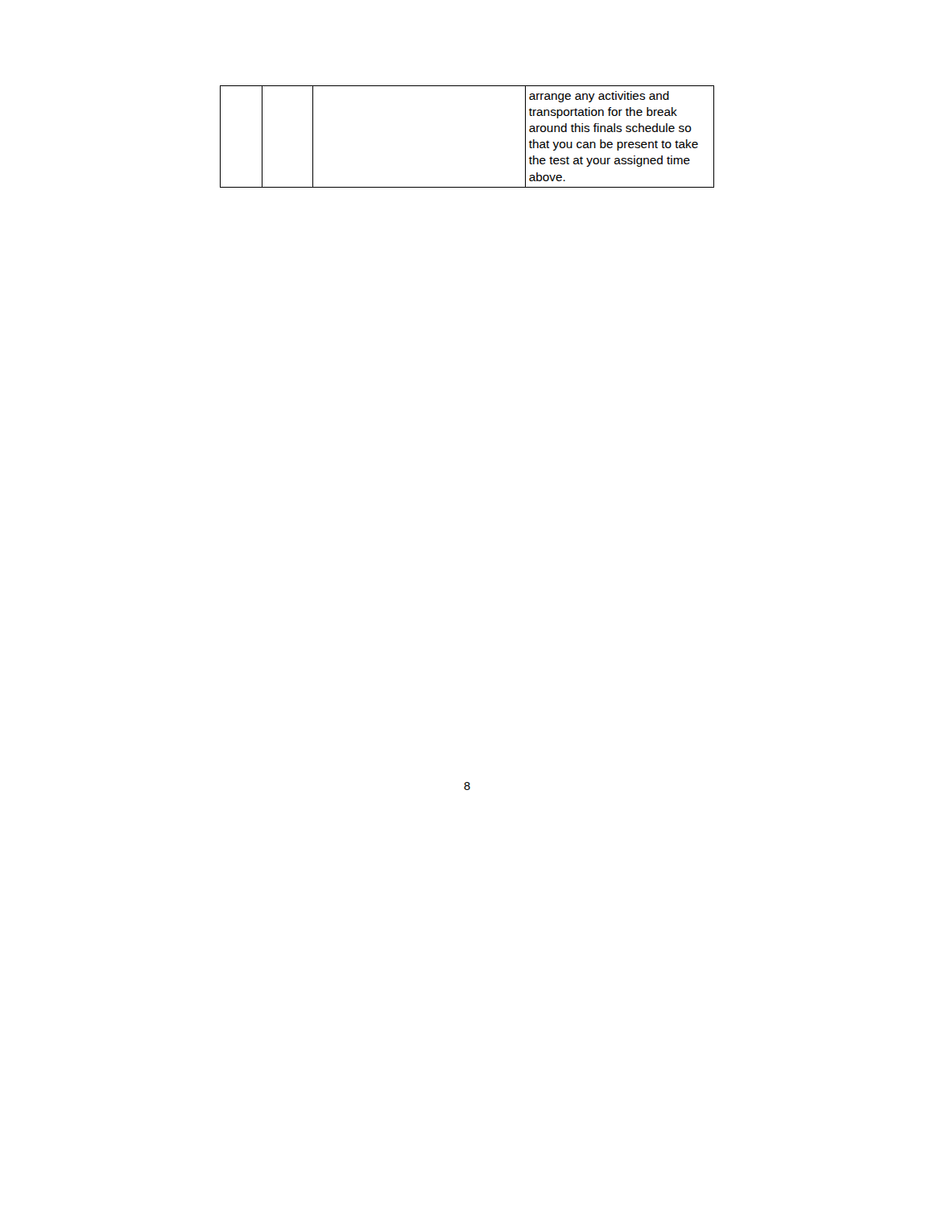| | | | arrange any activities and transportation for the break around this finals schedule so that you can be present to take the test at your assigned time above. |
8